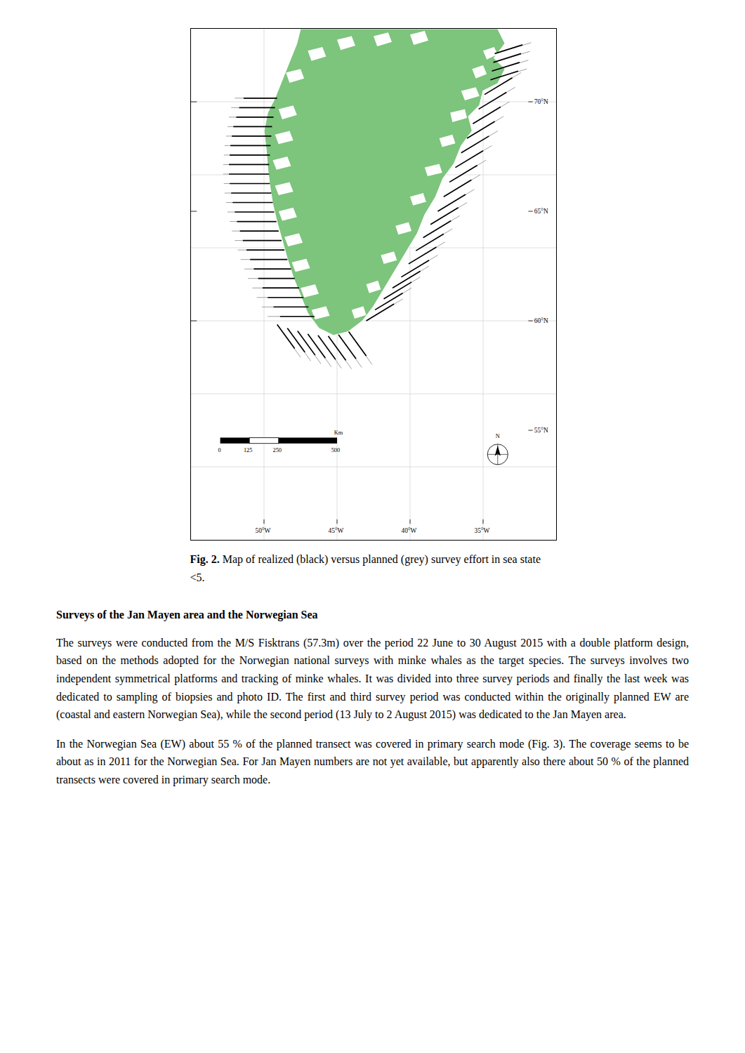70°N 65°N 60°N 55°N 50°W 45°W 40°W 35°W 0 125 250 500 Km N
Fig. 2. Map of realized (black) versus planned (grey) survey effort in sea state <5.
Surveys of the Jan Mayen area and the Norwegian Sea
The surveys were conducted from the M/S Fisktrans (57.3m) over the period 22 June to 30 August 2015 with a double platform design, based on the methods adopted for the Norwegian national surveys with minke whales as the target species. The surveys involves two independent symmetrical platforms and tracking of minke whales. It was divided into three survey periods and finally the last week was dedicated to sampling of biopsies and photo ID. The first and third survey period was conducted within the originally planned EW are (coastal and eastern Norwegian Sea), while the second period (13 July to 2 August 2015) was dedicated to the Jan Mayen area.
In the Norwegian Sea (EW) about 55 % of the planned transect was covered in primary search mode (Fig. 3). The coverage seems to be about as in 2011 for the Norwegian Sea. For Jan Mayen numbers are not yet available, but apparently also there about 50 % of the planned transects were covered in primary search mode.